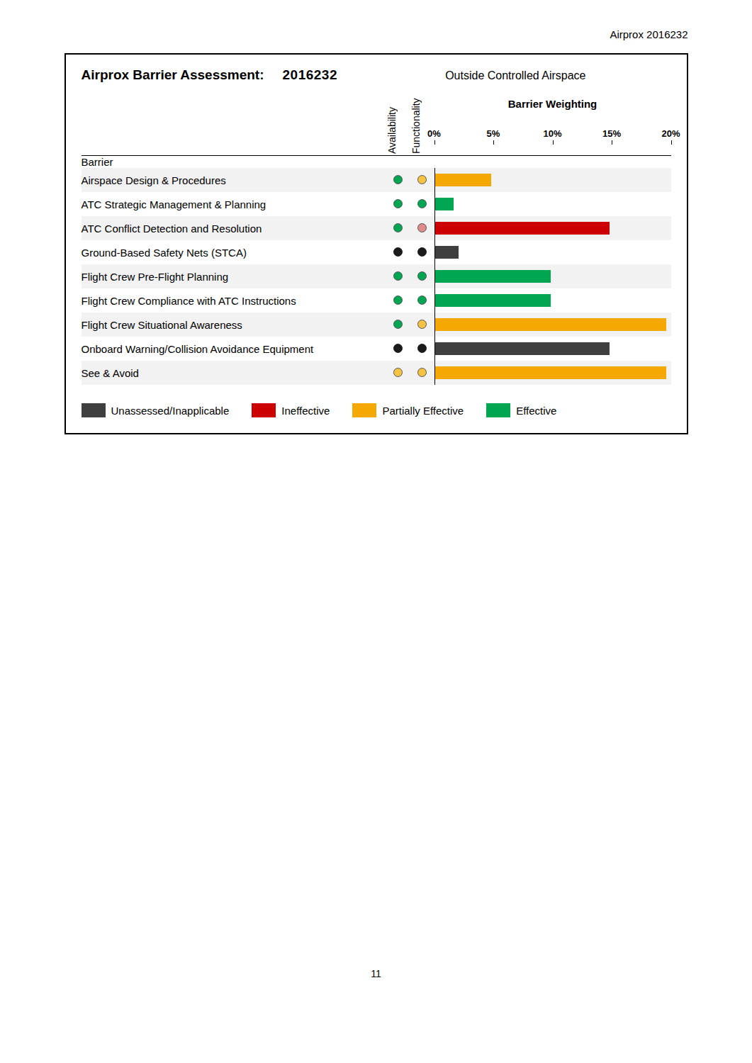Airprox 2016232
Airprox Barrier Assessment: 2016232 Outside Controlled Airspace
| | Availability | Functionality | Barrier Weighting 0% 5% 10% 15% 20% |
| --- | --- | --- | --- |
| Barrier | | | |
| Airspace Design & Procedures | | | |
| ATC Strategic Management & Planning | | | |
| ATC Conflict Detection and Resolution | | | |
| Ground-Based Safety Nets (STCA) | | | |
| Flight Crew Pre-Flight Planning | | | |
| Flight Crew Compliance with ATC Instructions | | | |
| Flight Crew Situational Awareness | | | |
| Onboard Warning/Collision Avoidance Equipment | | | |
| See & Avoid | | | |
Unassessed/Inapplicable Ineffective Partially Effective Effective
11